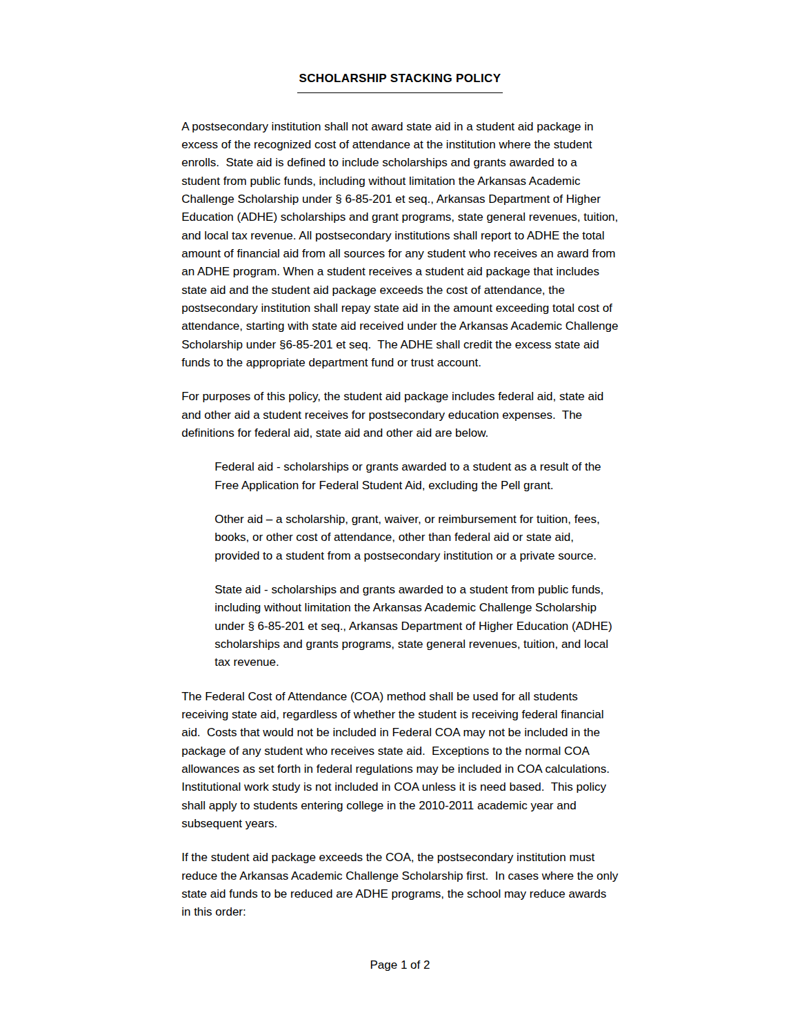SCHOLARSHIP STACKING POLICY
A postsecondary institution shall not award state aid in a student aid package in excess of the recognized cost of attendance at the institution where the student enrolls. State aid is defined to include scholarships and grants awarded to a student from public funds, including without limitation the Arkansas Academic Challenge Scholarship under § 6-85-201 et seq., Arkansas Department of Higher Education (ADHE) scholarships and grant programs, state general revenues, tuition, and local tax revenue. All postsecondary institutions shall report to ADHE the total amount of financial aid from all sources for any student who receives an award from an ADHE program. When a student receives a student aid package that includes state aid and the student aid package exceeds the cost of attendance, the postsecondary institution shall repay state aid in the amount exceeding total cost of attendance, starting with state aid received under the Arkansas Academic Challenge Scholarship under §6-85-201 et seq. The ADHE shall credit the excess state aid funds to the appropriate department fund or trust account.
For purposes of this policy, the student aid package includes federal aid, state aid and other aid a student receives for postsecondary education expenses. The definitions for federal aid, state aid and other aid are below.
Federal aid - scholarships or grants awarded to a student as a result of the Free Application for Federal Student Aid, excluding the Pell grant.
Other aid – a scholarship, grant, waiver, or reimbursement for tuition, fees, books, or other cost of attendance, other than federal aid or state aid, provided to a student from a postsecondary institution or a private source.
State aid - scholarships and grants awarded to a student from public funds, including without limitation the Arkansas Academic Challenge Scholarship under § 6-85-201 et seq., Arkansas Department of Higher Education (ADHE) scholarships and grants programs, state general revenues, tuition, and local tax revenue.
The Federal Cost of Attendance (COA) method shall be used for all students receiving state aid, regardless of whether the student is receiving federal financial aid. Costs that would not be included in Federal COA may not be included in the package of any student who receives state aid. Exceptions to the normal COA allowances as set forth in federal regulations may be included in COA calculations. Institutional work study is not included in COA unless it is need based. This policy shall apply to students entering college in the 2010-2011 academic year and subsequent years.
If the student aid package exceeds the COA, the postsecondary institution must reduce the Arkansas Academic Challenge Scholarship first. In cases where the only state aid funds to be reduced are ADHE programs, the school may reduce awards in this order:
Page 1 of 2